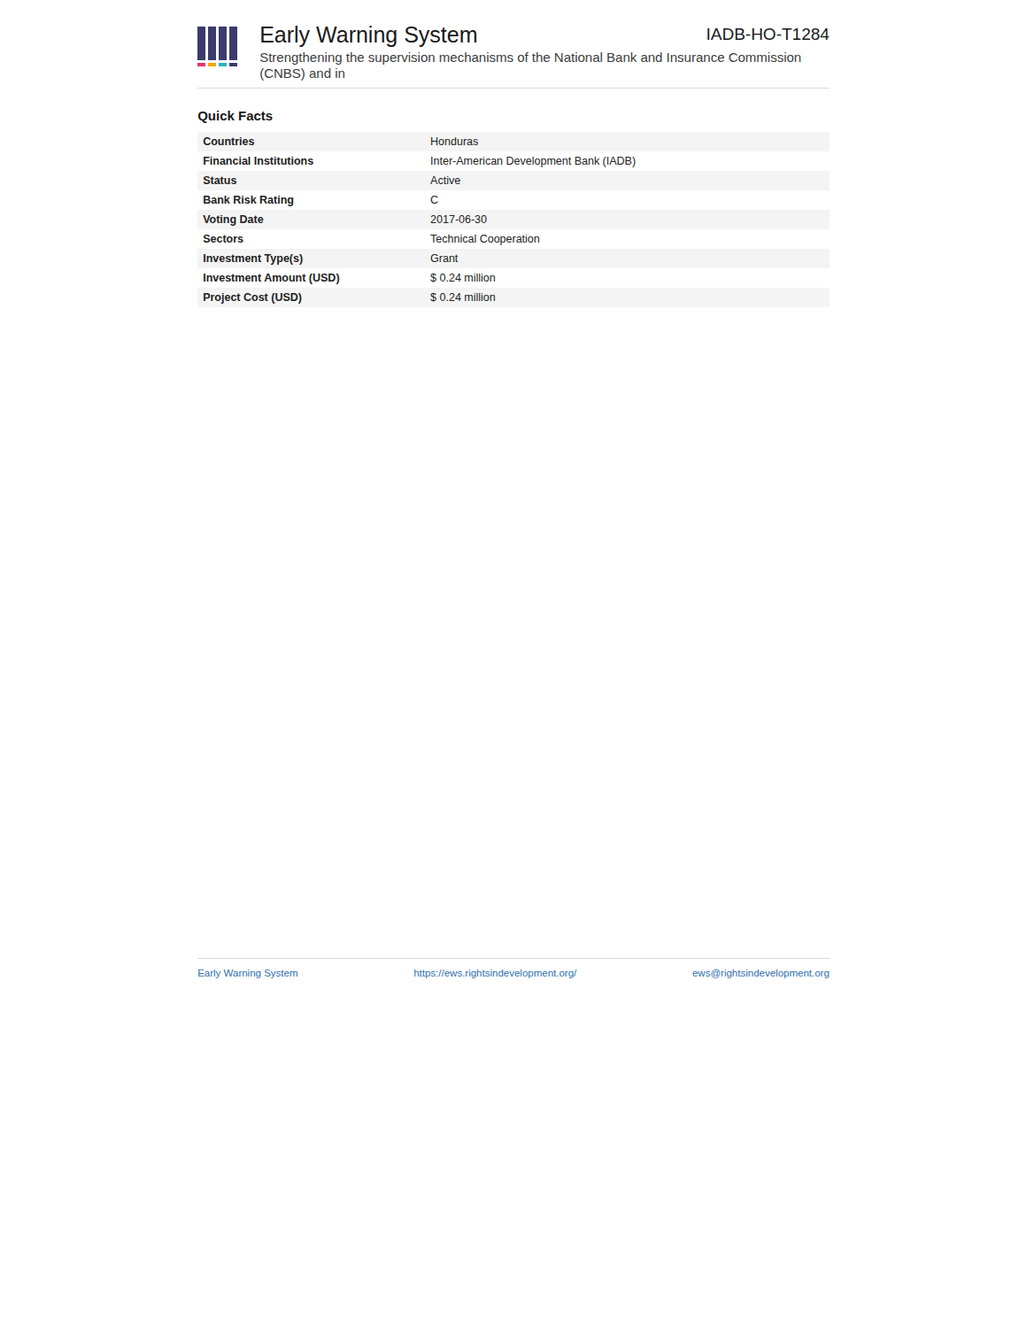Early Warning System
Strengthening the supervision mechanisms of the National Bank and Insurance Commission (CNBS) and in
IADB-HO-T1284
Quick Facts
| Countries | Honduras |
| Financial Institutions | Inter-American Development Bank (IADB) |
| Status | Active |
| Bank Risk Rating | C |
| Voting Date | 2017-06-30 |
| Sectors | Technical Cooperation |
| Investment Type(s) | Grant |
| Investment Amount (USD) | $ 0.24 million |
| Project Cost (USD) | $ 0.24 million |
Early Warning System https://ews.rightsindevelopment.org/ ews@rightsindevelopment.org